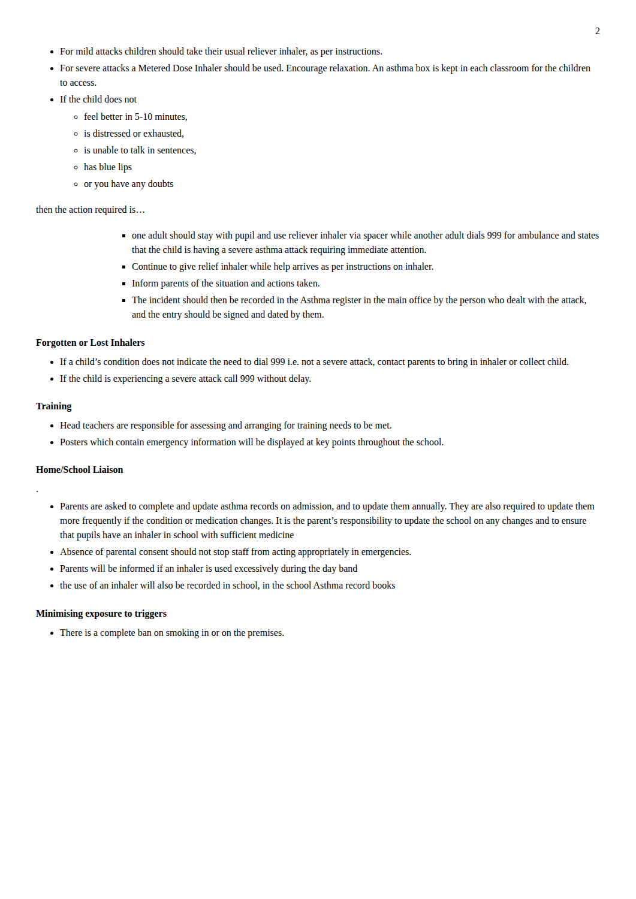2
For mild attacks children should take their usual reliever inhaler, as per instructions.
For severe attacks a Metered Dose Inhaler should be used. Encourage relaxation. An asthma box is kept in each classroom for the children to access.
If the child does not
feel better in 5-10 minutes,
is distressed or exhausted,
is unable to talk in sentences,
has blue lips
or you have any doubts
then the action required is…
one adult should stay with pupil and use reliever inhaler via spacer while another adult dials 999 for ambulance and states that the child is having a severe asthma attack requiring immediate attention.
Continue to give relief inhaler while help arrives as per instructions on inhaler.
Inform parents of the situation and actions taken.
The incident should then be recorded in the Asthma register in the main office by the person who dealt with the attack, and the entry should be signed and dated by them.
Forgotten or Lost Inhalers
If a child’s condition does not indicate the need to dial 999 i.e. not a severe attack, contact parents to bring in inhaler or collect child.
If the child is experiencing a severe attack call 999 without delay.
Training
Head teachers are responsible for assessing and arranging for training needs to be met.
Posters which contain emergency information will be displayed at key points throughout the school.
Home/School Liaison
.
Parents are asked to complete and update asthma records on admission, and to update them annually. They are also required to update them more frequently if the condition or medication changes. It is the parent’s responsibility to update the school on any changes and to ensure that pupils have an inhaler in school with sufficient medicine
Absence of parental consent should not stop staff from acting appropriately in emergencies.
Parents will be informed if an inhaler is used excessively during the day band
the use of an inhaler will also be recorded in school, in the school Asthma record books
Minimising exposure to triggers
There is a complete ban on smoking in or on the premises.